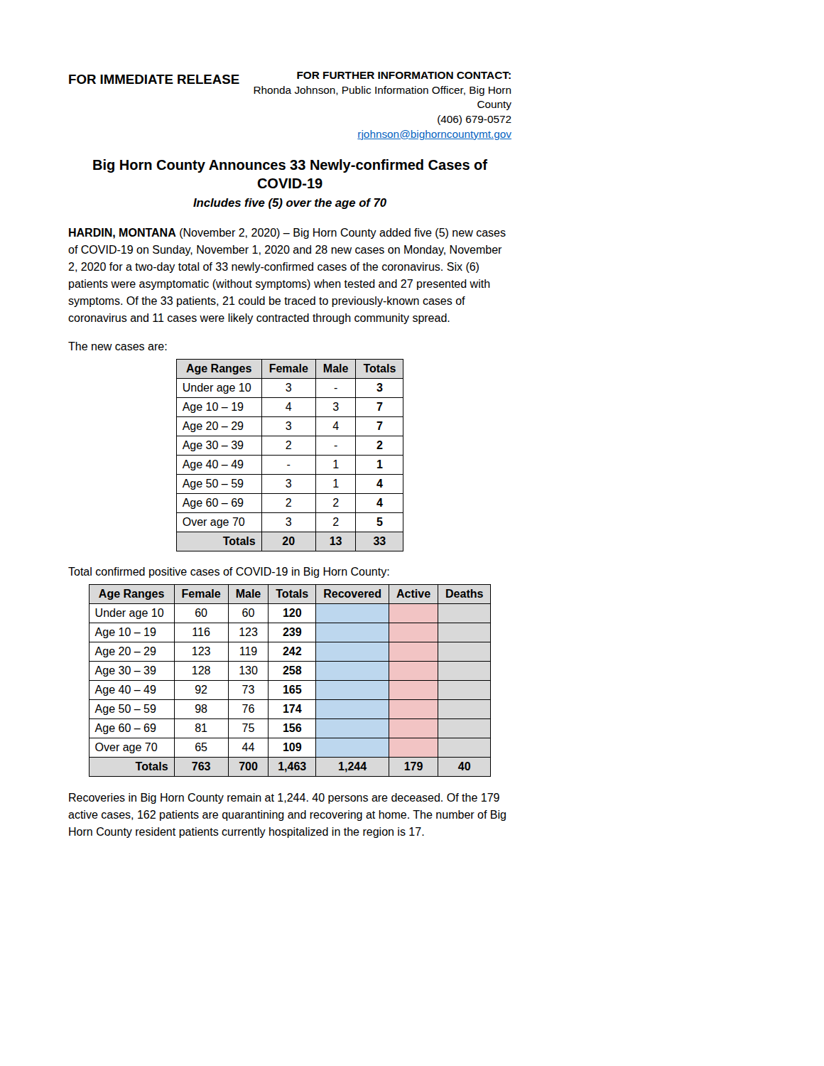FOR IMMEDIATE RELEASE
FOR FURTHER INFORMATION CONTACT:
Rhonda Johnson, Public Information Officer, Big Horn County
(406) 679-0572
rjohnson@bighorncountymt.gov
Big Horn County Announces 33 Newly-confirmed Cases of COVID-19
Includes five (5) over the age of 70
HARDIN, MONTANA (November 2, 2020) – Big Horn County added five (5) new cases of COVID-19 on Sunday, November 1, 2020 and 28 new cases on Monday, November 2, 2020 for a two-day total of 33 newly-confirmed cases of the coronavirus. Six (6) patients were asymptomatic (without symptoms) when tested and 27 presented with symptoms. Of the 33 patients, 21 could be traced to previously-known cases of coronavirus and 11 cases were likely contracted through community spread.
The new cases are:
| Age Ranges | Female | Male | Totals |
| --- | --- | --- | --- |
| Under age 10 | 3 | - | 3 |
| Age 10 – 19 | 4 | 3 | 7 |
| Age 20 – 29 | 3 | 4 | 7 |
| Age 30 – 39 | 2 | - | 2 |
| Age 40 – 49 | - | 1 | 1 |
| Age 50 – 59 | 3 | 1 | 4 |
| Age 60 – 69 | 2 | 2 | 4 |
| Over age 70 | 3 | 2 | 5 |
| Totals | 20 | 13 | 33 |
Total confirmed positive cases of COVID-19 in Big Horn County:
| Age Ranges | Female | Male | Totals | Recovered | Active | Deaths |
| --- | --- | --- | --- | --- | --- | --- |
| Under age 10 | 60 | 60 | 120 | | | |
| Age 10 – 19 | 116 | 123 | 239 | | | |
| Age 20 – 29 | 123 | 119 | 242 | | | |
| Age 30 – 39 | 128 | 130 | 258 | | | |
| Age 40 – 49 | 92 | 73 | 165 | | | |
| Age 50 – 59 | 98 | 76 | 174 | | | |
| Age 60 – 69 | 81 | 75 | 156 | | | |
| Over age 70 | 65 | 44 | 109 | | | |
| Totals | 763 | 700 | 1,463 | 1,244 | 179 | 40 |
Recoveries in Big Horn County remain at 1,244. 40 persons are deceased. Of the 179 active cases, 162 patients are quarantining and recovering at home. The number of Big Horn County resident patients currently hospitalized in the region is 17.